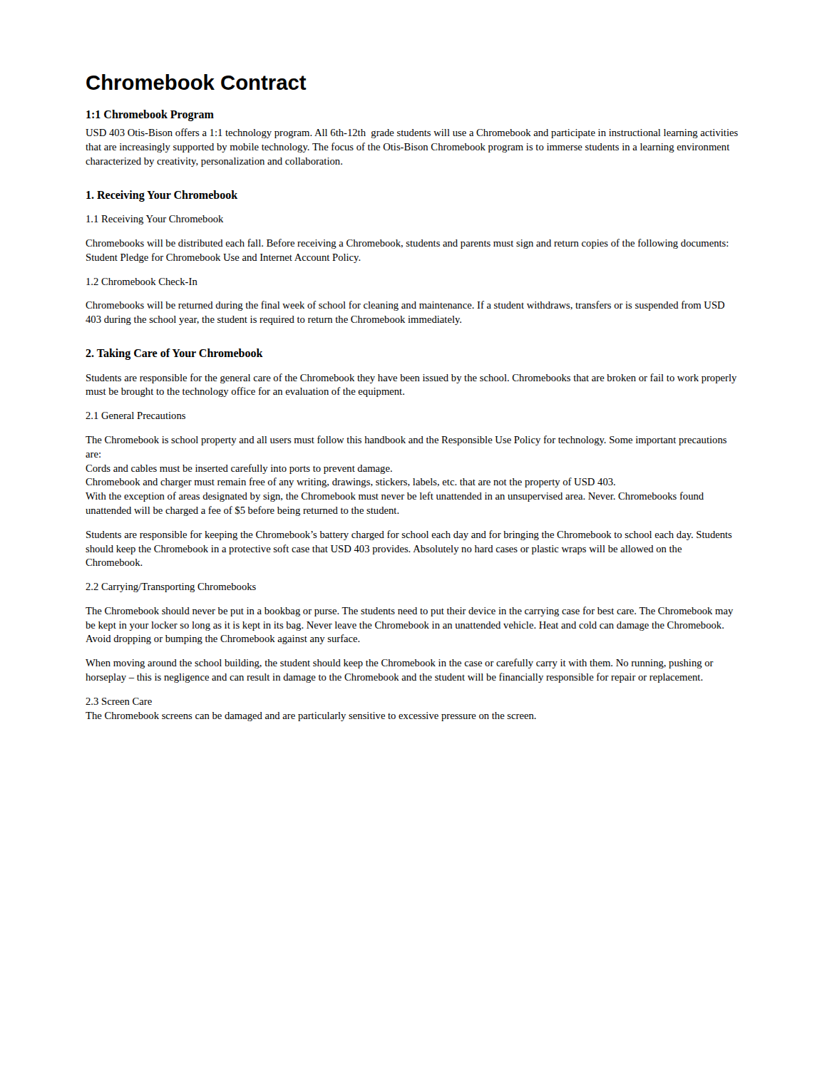Chromebook Contract
1:1 Chromebook Program
USD 403 Otis-Bison offers a 1:1 technology program. All 6th-12th grade students will use a Chromebook and participate in instructional learning activities that are increasingly supported by mobile technology. The focus of the Otis-Bison Chromebook program is to immerse students in a learning environment characterized by creativity, personalization and collaboration.
1. Receiving Your Chromebook
1.1 Receiving Your Chromebook
Chromebooks will be distributed each fall. Before receiving a Chromebook, students and parents must sign and return copies of the following documents: Student Pledge for Chromebook Use and Internet Account Policy.
1.2 Chromebook Check-In
Chromebooks will be returned during the final week of school for cleaning and maintenance. If a student withdraws, transfers or is suspended from USD 403 during the school year, the student is required to return the Chromebook immediately.
2. Taking Care of Your Chromebook
Students are responsible for the general care of the Chromebook they have been issued by the school. Chromebooks that are broken or fail to work properly must be brought to the technology office for an evaluation of the equipment.
2.1 General Precautions
The Chromebook is school property and all users must follow this handbook and the Responsible Use Policy for technology. Some important precautions are:
Cords and cables must be inserted carefully into ports to prevent damage.
Chromebook and charger must remain free of any writing, drawings, stickers, labels, etc. that are not the property of USD 403.
With the exception of areas designated by sign, the Chromebook must never be left unattended in an unsupervised area. Never. Chromebooks found unattended will be charged a fee of $5 before being returned to the student.
Students are responsible for keeping the Chromebook’s battery charged for school each day and for bringing the Chromebook to school each day. Students should keep the Chromebook in a protective soft case that USD 403 provides. Absolutely no hard cases or plastic wraps will be allowed on the Chromebook.
2.2 Carrying/Transporting Chromebooks
The Chromebook should never be put in a bookbag or purse. The students need to put their device in the carrying case for best care. The Chromebook may be kept in your locker so long as it is kept in its bag. Never leave the Chromebook in an unattended vehicle. Heat and cold can damage the Chromebook. Avoid dropping or bumping the Chromebook against any surface.
When moving around the school building, the student should keep the Chromebook in the case or carefully carry it with them. No running, pushing or horseplay – this is negligence and can result in damage to the Chromebook and the student will be financially responsible for repair or replacement.
2.3 Screen Care
The Chromebook screens can be damaged and are particularly sensitive to excessive pressure on the screen.